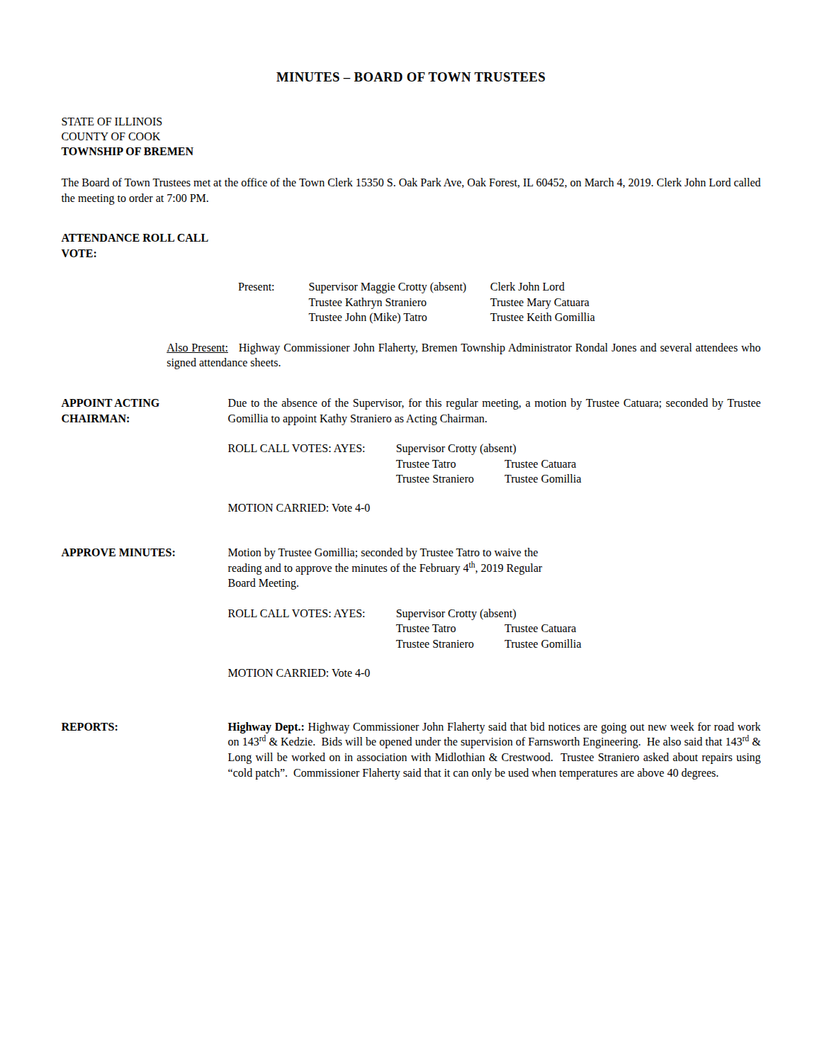MINUTES – BOARD OF TOWN TRUSTEES
STATE OF ILLINOIS
COUNTY OF COOK
TOWNSHIP OF BREMEN
The Board of Town Trustees met at the office of the Town Clerk 15350 S. Oak Park Ave, Oak Forest, IL 60452, on March 4, 2019. Clerk John Lord called the meeting to order at 7:00 PM.
ATTENDANCE ROLL CALL VOTE:
| Present: | Supervisor Maggie Crotty (absent) | Clerk John Lord |
| | Trustee Kathryn Straniero | Trustee Mary Catuara |
| | Trustee John (Mike) Tatro | Trustee Keith Gomillia |
Also Present: Highway Commissioner John Flaherty, Bremen Township Administrator Rondal Jones and several attendees who signed attendance sheets.
APPOINT ACTINGCHAIRMAN:
Due to the absence of the Supervisor, for this regular meeting, a motion by Trustee Catuara; seconded by Trustee Gomillia to appoint Kathy Straniero as Acting Chairman.
| ROLL CALL VOTES: AYES: | Supervisor Crotty (absent) |
| | Trustee Tatro | Trustee Catuara |
| | Trustee Straniero | Trustee Gomillia |
MOTION CARRIED: Vote 4-0
APPROVE MINUTES:
Motion by Trustee Gomillia; seconded by Trustee Tatro to waive the
reading and to approve the minutes of the February 4th, 2019 Regular
Board Meeting.
| ROLL CALL VOTES: AYES: | Supervisor Crotty (absent) |
| | Trustee Tatro | Trustee Catuara |
| | Trustee Straniero | Trustee Gomillia |
MOTION CARRIED: Vote 4-0
REPORTS:
Highway Dept.: Highway Commissioner John Flaherty said that bid notices are going out new week for road work on 143rd & Kedzie. Bids will be opened under the supervision of Farnsworth Engineering. He also said that 143rd & Long will be worked on in association with Midlothian & Crestwood. Trustee Straniero asked about repairs using “cold patch”. Commissioner Flaherty said that it can only be used when temperatures are above 40 degrees.